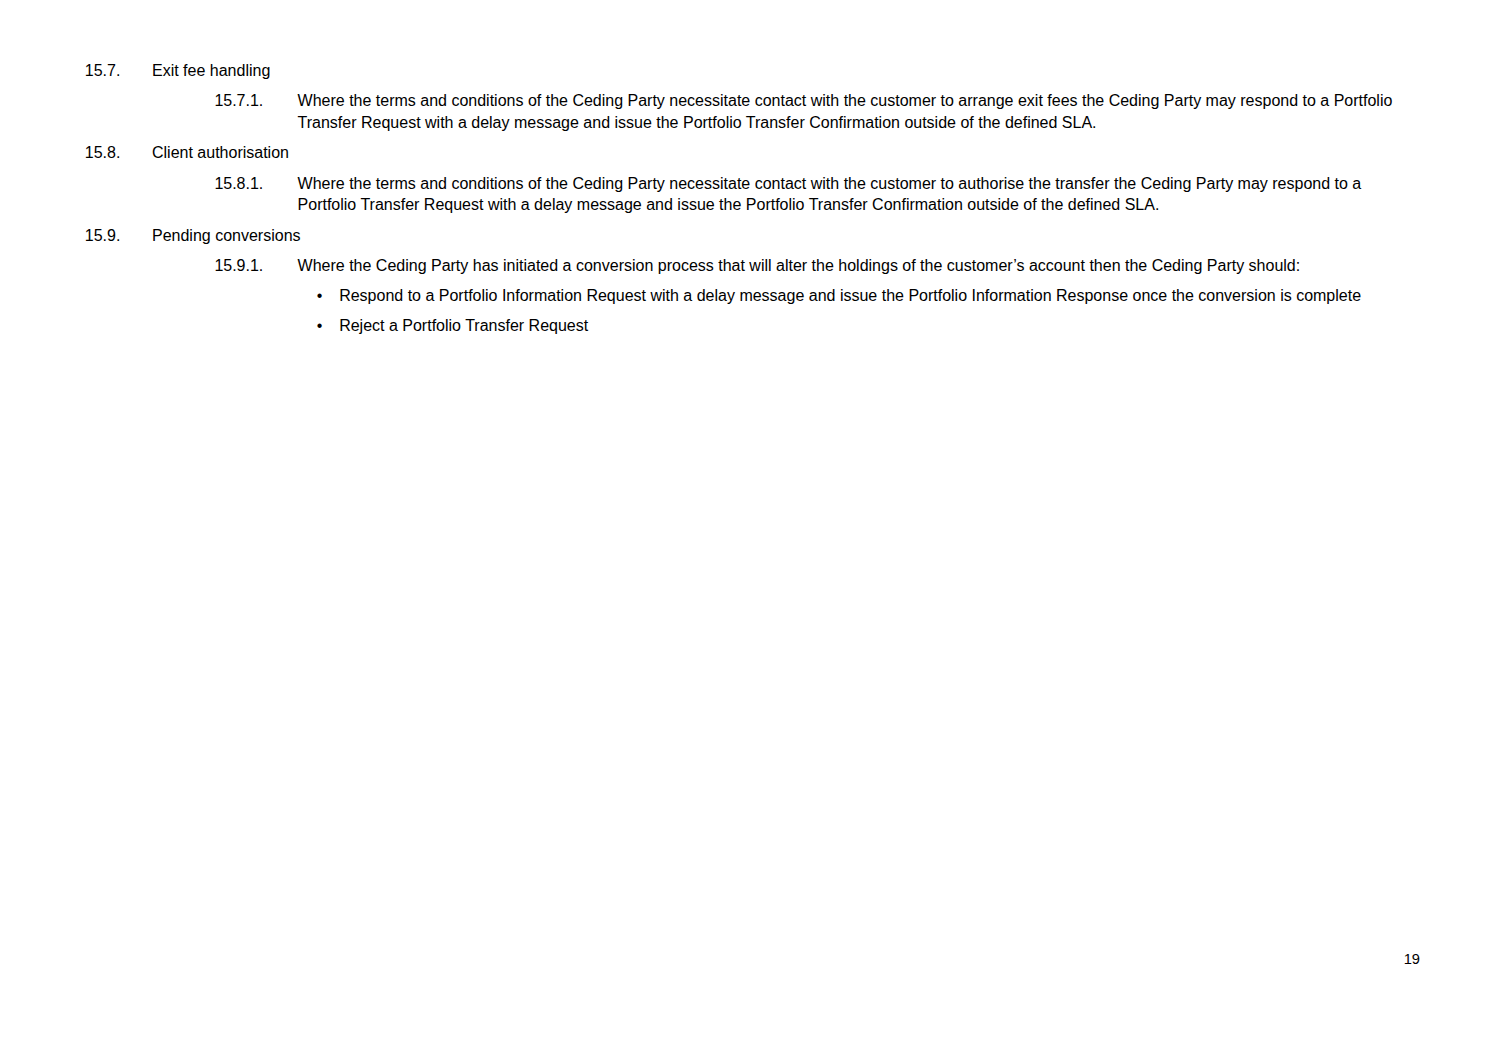15.7.
Exit fee handling
15.7.1.
Where the terms and conditions of the Ceding Party necessitate contact with the customer to arrange exit fees the Ceding Party may respond to a Portfolio Transfer Request with a delay message and issue the Portfolio Transfer Confirmation outside of the defined SLA.
15.8.
Client authorisation
15.8.1.
Where the terms and conditions of the Ceding Party necessitate contact with the customer to authorise the transfer the Ceding Party may respond to a Portfolio Transfer Request with a delay message and issue the Portfolio Transfer Confirmation outside of the defined SLA.
15.9.
Pending conversions
15.9.1.
Where the Ceding Party has initiated a conversion process that will alter the holdings of the customer’s account then the Ceding Party should:
Respond to a Portfolio Information Request with a delay message and issue the Portfolio Information Response once the conversion is complete
Reject a Portfolio Transfer Request
19